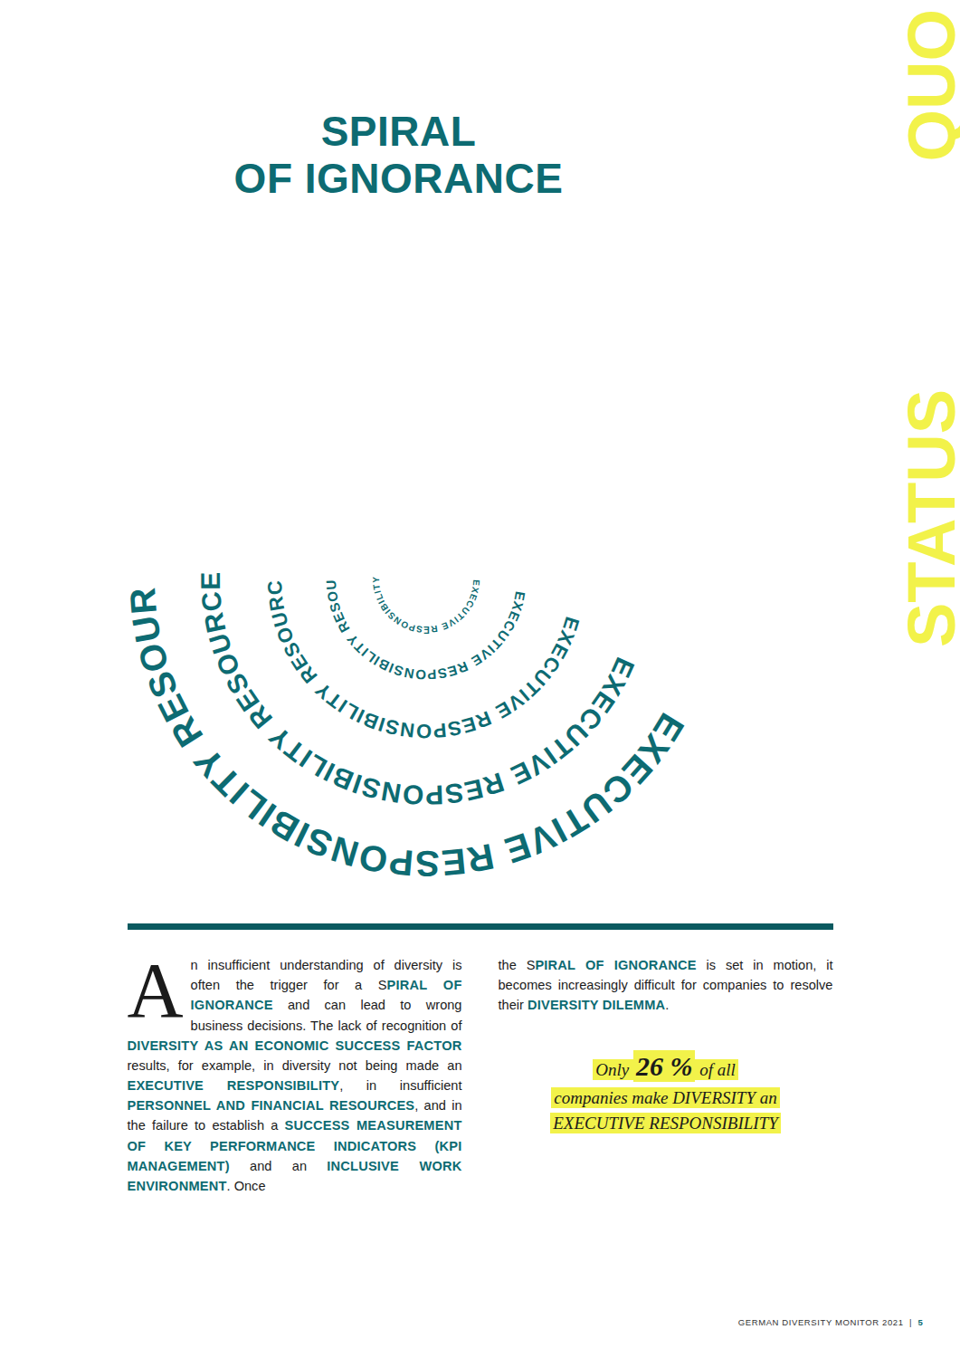QUO STATUS
Spiral
of Ignorance
EXECUTIVE RESPONSIBILITY RESOURCES KPI MANAGEMENT INCLUSION EXECUTIVE RESPONSIBILITY RESOURCES KPI MANAGEMENT INCLUSION EXECUTIVE RESPONSIBILITY RESOURCES KPI MANAGEMENT INCLUSION EXECUTIVE RESPONSIBILITY RESOURCES KPI MANAGEMENT INCLUSION EXECUTIVE RESPONSIBILITY RESOURCES KPI MANAGEMENT INCLUSION
An insufficient understanding of diversity is often the trigger for a SPIRAL OF IGNORANCE and can lead to wrong business decisions. The lack of recognition of DIVERSITY AS AN ECONOMIC SUCCESS FACTOR results, for example, in diversity not being made an EXECUTIVE RESPONSIBILITY, in insufficient PERSONNEL AND FINANCIAL RESOURCES, and in the failure to establish a SUCCESS MEASUREMENT OF KEY PERFORMANCE INDICATORS (KPI MANAGEMENT) and an INCLUSIVE WORK ENVIRONMENT. Once
the SPIRAL OF IGNORANCE is set in motion, it becomes increasingly difficult for companies to resolve their DIVERSITY DILEMMA.
Only 26 % of all
companies make DIVERSITY an
EXECUTIVE RESPONSIBILITY
GERMAN DIVERSITY MONITOR 2021 | 5